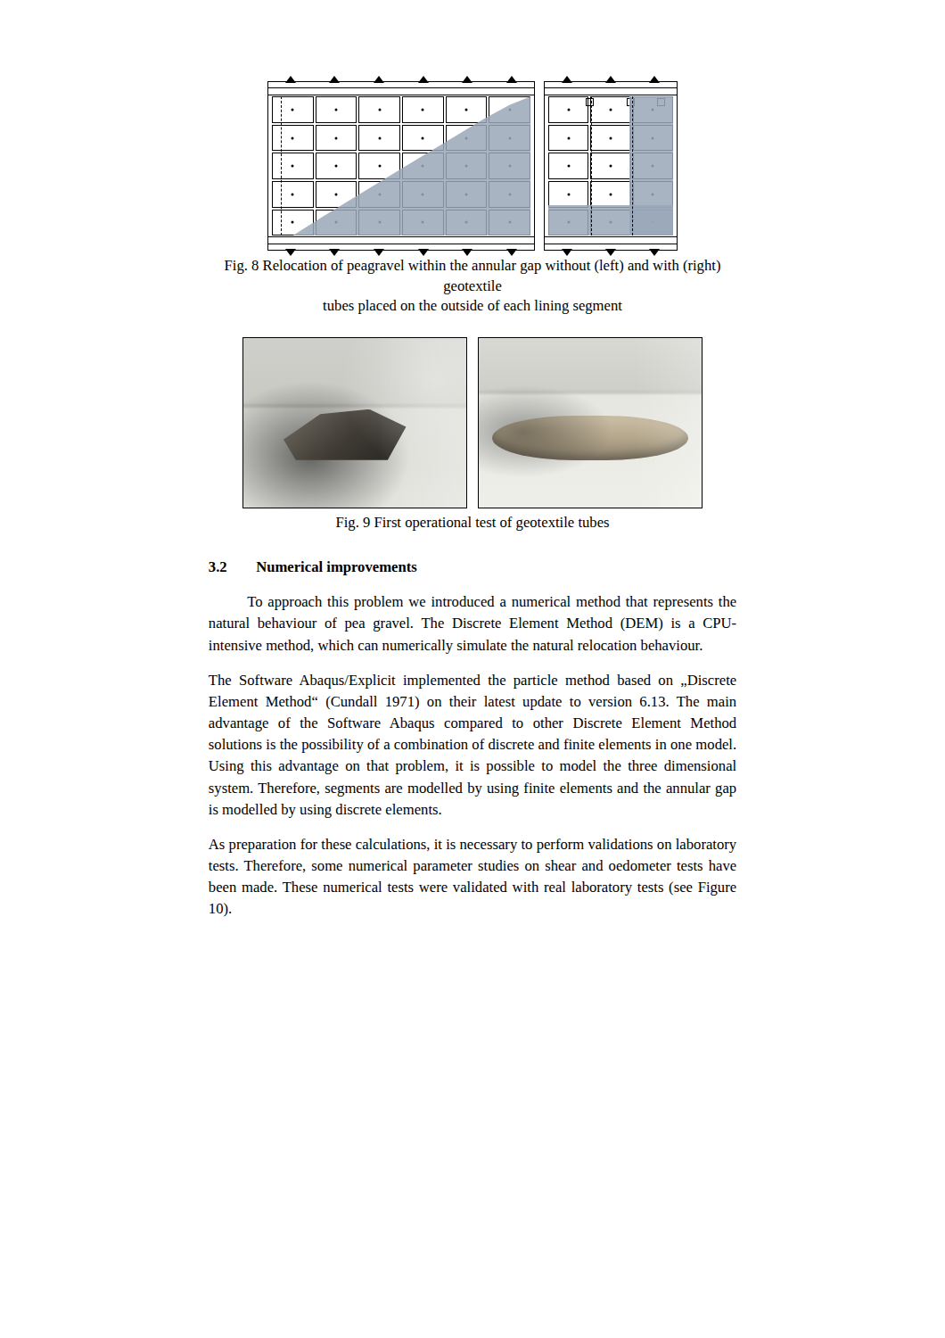Fig. 8 Relocation of peagravel within the annular gap without (left) and with (right) geotextile
tubes placed on the outside of each lining segment
Fig. 9 First operational test of geotextile tubes
3.2 Numerical improvements
To approach this problem we introduced a numerical method that represents the natural behaviour of pea gravel. The Discrete Element Method (DEM) is a CPU-intensive method, which can numerically simulate the natural relocation behaviour.
The Software Abaqus/Explicit implemented the particle method based on „Discrete Element Method“ (Cundall 1971) on their latest update to version 6.13. The main advantage of the Software Abaqus compared to other Discrete Element Method solutions is the possibility of a combination of discrete and finite elements in one model. Using this advantage on that problem, it is possible to model the three dimensional system. Therefore, segments are modelled by using finite elements and the annular gap is modelled by using discrete elements.
As preparation for these calculations, it is necessary to perform validations on laboratory tests. Therefore, some numerical parameter studies on shear and oedometer tests have been made. These numerical tests were validated with real laboratory tests (see Figure 10).